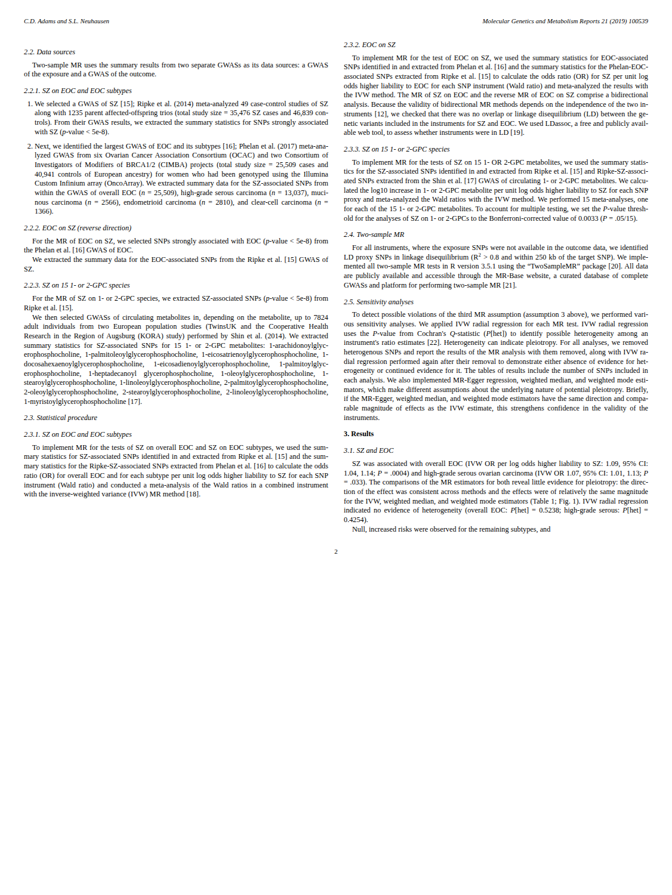C.D. Adams and S.L. Neuhausen
Molecular Genetics and Metabolism Reports 21 (2019) 100539
2.2. Data sources
Two-sample MR uses the summary results from two separate GWASs as its data sources: a GWAS of the exposure and a GWAS of the outcome.
2.2.1. SZ on EOC and EOC subtypes
We selected a GWAS of SZ [15]; Ripke et al. (2014) meta-analyzed 49 case-control studies of SZ along with 1235 parent affected-offspring trios (total study size = 35,476 SZ cases and 46,839 controls). From their GWAS results, we extracted the summary statistics for SNPs strongly associated with SZ (p-value < 5e-8).
Next, we identified the largest GWAS of EOC and its subtypes [16]; Phelan et al. (2017) meta-analyzed GWAS from six Ovarian Cancer Association Consortium (OCAC) and two Consortium of Investigators of Modifiers of BRCA1/2 (CIMBA) projects (total study size = 25,509 cases and 40,941 controls of European ancestry) for women who had been genotyped using the Illumina Custom Infinium array (OncoArray). We extracted summary data for the SZ-associated SNPs from within the GWAS of overall EOC (n = 25,509), high-grade serous carcinoma (n = 13,037), mucinous carcinoma (n = 2566), endometrioid carcinoma (n = 2810), and clear-cell carcinoma (n = 1366).
2.2.2. EOC on SZ (reverse direction)
For the MR of EOC on SZ, we selected SNPs strongly associated with EOC (p-value < 5e-8) from the Phelan et al. [16] GWAS of EOC.
We extracted the summary data for the EOC-associated SNPs from the Ripke et al. [15] GWAS of SZ.
2.2.3. SZ on 15 1- or 2-GPC species
For the MR of SZ on 1- or 2-GPC species, we extracted SZ-associated SNPs (p-value < 5e-8) from Ripke et al. [15].
We then selected GWASs of circulating metabolites in, depending on the metabolite, up to 7824 adult individuals from two European population studies (TwinsUK and the Cooperative Health Research in the Region of Augsburg (KORA) study) performed by Shin et al. (2014). We extracted summary statistics for SZ-associated SNPs for 15 1- or 2-GPC metabolites: 1-arachidonoylglycerophosphocholine, 1-palmitoleoylglycerophosphocholine, 1-eicosatrienoylglycerophosphocholine, 1-docosahexaenoylglycerophosphocholine, 1-eicosadienoylglycerophosphocholine, 1-palmitoylglycerophosphocholine, 1-heptadecanoyl glycerophosphocholine, 1-oleoylglycerophosphocholine, 1-stearoylglycerophosphocholine, 1-linoleoylglycerophosphocholine, 2-palmitoylglycerophosphocholine, 2-oleoylglycerophosphocholine, 2-stearoylglycerophosphocholine, 2-linoleoylglycerophosphocholine, 1-myristoylglycerophosphocholine [17].
2.3. Statistical procedure
2.3.1. SZ on EOC and EOC subtypes
To implement MR for the tests of SZ on overall EOC and SZ on EOC subtypes, we used the summary statistics for SZ-associated SNPs identified in and extracted from Ripke et al. [15] and the summary statistics for the Ripke-SZ-associated SNPs extracted from Phelan et al. [16] to calculate the odds ratio (OR) for overall EOC and for each subtype per unit log odds higher liability to SZ for each SNP instrument (Wald ratio) and conducted a meta-analysis of the Wald ratios in a combined instrument with the inverse-weighted variance (IVW) MR method [18].
2.3.2. EOC on SZ
To implement MR for the test of EOC on SZ, we used the summary statistics for EOC-associated SNPs identified in and extracted from Phelan et al. [16] and the summary statistics for the Phelan-EOC-associated SNPs extracted from Ripke et al. [15] to calculate the odds ratio (OR) for SZ per unit log odds higher liability to EOC for each SNP instrument (Wald ratio) and meta-analyzed the results with the IVW method. The MR of SZ on EOC and the reverse MR of EOC on SZ comprise a bidirectional analysis. Because the validity of bidirectional MR methods depends on the independence of the two instruments [12], we checked that there was no overlap or linkage disequilibrium (LD) between the genetic variants included in the instruments for SZ and EOC. We used LDassoc, a free and publicly available web tool, to assess whether instruments were in LD [19].
2.3.3. SZ on 15 1- or 2-GPC species
To implement MR for the tests of SZ on 15 1- OR 2-GPC metabolites, we used the summary statistics for the SZ-associated SNPs identified in and extracted from Ripke et al. [15] and Ripke-SZ-associated SNPs extracted from the Shin et al. [17] GWAS of circulating 1- or 2-GPC metabolites. We calculated the log10 increase in 1- or 2-GPC metabolite per unit log odds higher liability to SZ for each SNP proxy and meta-analyzed the Wald ratios with the IVW method. We performed 15 meta-analyses, one for each of the 15 1- or 2-GPC metabolites. To account for multiple testing, we set the P-value threshold for the analyses of SZ on 1- or 2-GPCs to the Bonferroni-corrected value of 0.0033 (P = .05/15).
2.4. Two-sample MR
For all instruments, where the exposure SNPs were not available in the outcome data, we identified LD proxy SNPs in linkage disequilibrium (R2 > 0.8 and within 250 kb of the target SNP). We implemented all two-sample MR tests in R version 3.5.1 using the “TwoSampleMR” package [20]. All data are publicly available and accessible through the MR-Base website, a curated database of complete GWASs and platform for performing two-sample MR [21].
2.5. Sensitivity analyses
To detect possible violations of the third MR assumption (assumption 3 above), we performed various sensitivity analyses. We applied IVW radial regression for each MR test. IVW radial regression uses the P-value from Cochran's Q-statistic (P[het]) to identify possible heterogeneity among an instrument's ratio estimates [22]. Heterogeneity can indicate pleiotropy. For all analyses, we removed heterogenous SNPs and report the results of the MR analysis with them removed, along with IVW radial regression performed again after their removal to demonstrate either absence of evidence for heterogeneity or continued evidence for it. The tables of results include the number of SNPs included in each analysis. We also implemented MR-Egger regression, weighted median, and weighted mode estimators, which make different assumptions about the underlying nature of potential pleiotropy. Briefly, if the MR-Egger, weighted median, and weighted mode estimators have the same direction and comparable magnitude of effects as the IVW estimate, this strengthens confidence in the validity of the instruments.
3. Results
3.1. SZ and EOC
SZ was associated with overall EOC (IVW OR per log odds higher liability to SZ: 1.09, 95% CI: 1.04, 1.14; P = .0004) and high-grade serous ovarian carcinoma (IVW OR 1.07, 95% CI: 1.01, 1.13; P = .033). The comparisons of the MR estimators for both reveal little evidence for pleiotropy: the direction of the effect was consistent across methods and the effects were of relatively the same magnitude for the IVW, weighted median, and weighted mode estimators (Table 1; Fig. 1). IVW radial regression indicated no evidence of heterogeneity (overall EOC: P[het] = 0.5238; high-grade serous: P[het] = 0.4254).
Null, increased risks were observed for the remaining subtypes, and
2